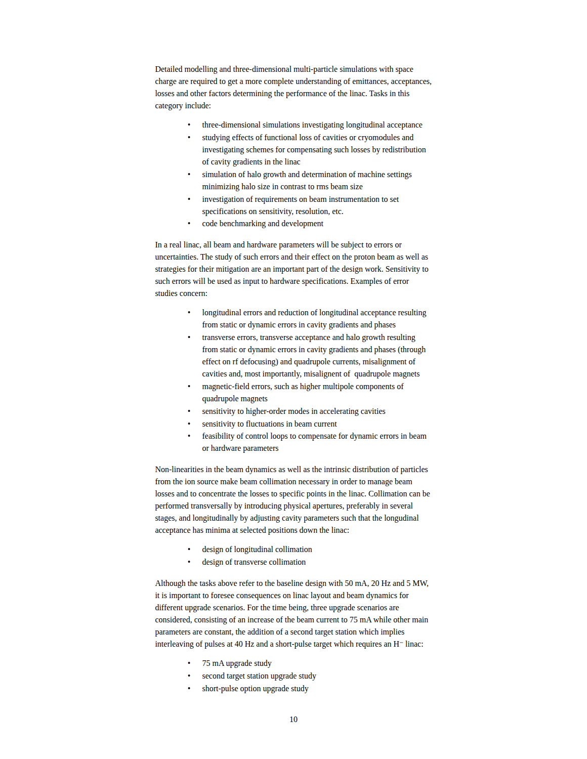Detailed modelling and three-dimensional multi-particle simulations with space charge are required to get a more complete understanding of emittances, acceptances, losses and other factors determining the performance of the linac. Tasks in this category include:
three-dimensional simulations investigating longitudinal acceptance
studying effects of functional loss of cavities or cryomodules and investigating schemes for compensating such losses by redistribution of cavity gradients in the linac
simulation of halo growth and determination of machine settings minimizing halo size in contrast to rms beam size
investigation of requirements on beam instrumentation to set specifications on sensitivity, resolution, etc.
code benchmarking and development
In a real linac, all beam and hardware parameters will be subject to errors or uncertainties. The study of such errors and their effect on the proton beam as well as strategies for their mitigation are an important part of the design work. Sensitivity to such errors will be used as input to hardware specifications. Examples of error studies concern:
longitudinal errors and reduction of longitudinal acceptance resulting from static or dynamic errors in cavity gradients and phases
transverse errors, transverse acceptance and halo growth resulting from static or dynamic errors in cavity gradients and phases (through effect on rf defocusing) and quadrupole currents, misalignment of cavities and, most importantly, misalignent of quadrupole magnets
magnetic-field errors, such as higher multipole components of quadrupole magnets
sensitivity to higher-order modes in accelerating cavities
sensitivity to fluctuations in beam current
feasibility of control loops to compensate for dynamic errors in beam or hardware parameters
Non-linearities in the beam dynamics as well as the intrinsic distribution of particles from the ion source make beam collimation necessary in order to manage beam losses and to concentrate the losses to specific points in the linac. Collimation can be performed transversally by introducing physical apertures, preferably in several stages, and longitudinally by adjusting cavity parameters such that the longudinal acceptance has minima at selected positions down the linac:
design of longitudinal collimation
design of transverse collimation
Although the tasks above refer to the baseline design with 50 mA, 20 Hz and 5 MW, it is important to foresee consequences on linac layout and beam dynamics for different upgrade scenarios. For the time being, three upgrade scenarios are considered, consisting of an increase of the beam current to 75 mA while other main parameters are constant, the addition of a second target station which implies interleaving of pulses at 40 Hz and a short-pulse target which requires an H⁻ linac:
75 mA upgrade study
second target station upgrade study
short-pulse option upgrade study
10